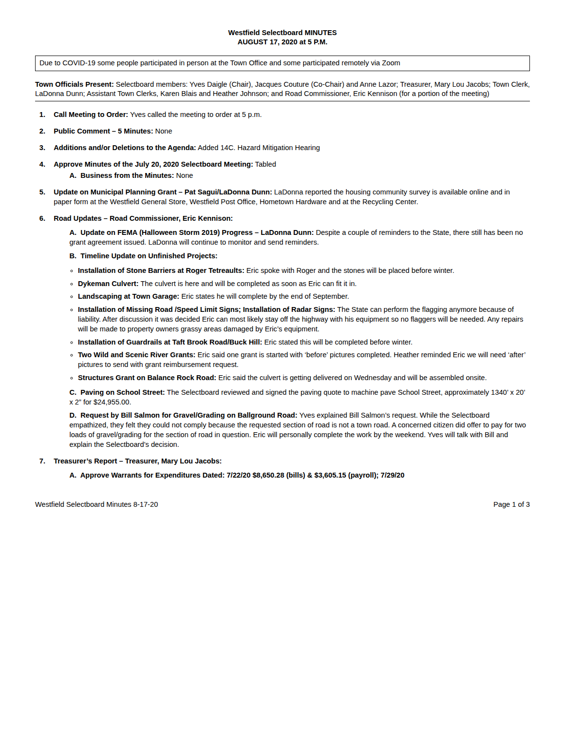Westfield Selectboard MINUTES
AUGUST 17, 2020 at 5 P.M.
Due to COVID-19 some people participated in person at the Town Office and some participated remotely via Zoom
Town Officials Present: Selectboard members: Yves Daigle (Chair), Jacques Couture (Co-Chair) and Anne Lazor; Treasurer, Mary Lou Jacobs; Town Clerk, LaDonna Dunn; Assistant Town Clerks, Karen Blais and Heather Johnson; and Road Commissioner, Eric Kennison (for a portion of the meeting)
Call Meeting to Order: Yves called the meeting to order at 5 p.m.
Public Comment – 5 Minutes: None
Additions and/or Deletions to the Agenda: Added 14C. Hazard Mitigation Hearing
Approve Minutes of the July 20, 2020 Selectboard Meeting: Tabled
A. Business from the Minutes: None
Update on Municipal Planning Grant – Pat Sagui/LaDonna Dunn: LaDonna reported the housing community survey is available online and in paper form at the Westfield General Store, Westfield Post Office, Hometown Hardware and at the Recycling Center.
Road Updates – Road Commissioner, Eric Kennison:
A. Update on FEMA (Halloween Storm 2019) Progress – LaDonna Dunn: Despite a couple of reminders to the State, there still has been no grant agreement issued. LaDonna will continue to monitor and send reminders.
B. Timeline Update on Unfinished Projects:
Installation of Stone Barriers at Roger Tetreaults: Eric spoke with Roger and the stones will be placed before winter.
Dykeman Culvert: The culvert is here and will be completed as soon as Eric can fit it in.
Landscaping at Town Garage: Eric states he will complete by the end of September.
Installation of Missing Road /Speed Limit Signs; Installation of Radar Signs: The State can perform the flagging anymore because of liability. After discussion it was decided Eric can most likely stay off the highway with his equipment so no flaggers will be needed. Any repairs will be made to property owners grassy areas damaged by Eric’s equipment.
Installation of Guardrails at Taft Brook Road/Buck Hill: Eric stated this will be completed before winter.
Two Wild and Scenic River Grants: Eric said one grant is started with ‘before’ pictures completed. Heather reminded Eric we will need ‘after’ pictures to send with grant reimbursement request.
Structures Grant on Balance Rock Road: Eric said the culvert is getting delivered on Wednesday and will be assembled onsite.
C. Paving on School Street: The Selectboard reviewed and signed the paving quote to machine pave School Street, approximately 1340’ x 20’ x 2” for $24,955.00.
D. Request by Bill Salmon for Gravel/Grading on Ballground Road: Yves explained Bill Salmon’s request. While the Selectboard empathized, they felt they could not comply because the requested section of road is not a town road. A concerned citizen did offer to pay for two loads of gravel/grading for the section of road in question. Eric will personally complete the work by the weekend. Yves will talk with Bill and explain the Selectboard’s decision.
Treasurer’s Report – Treasurer, Mary Lou Jacobs:
A. Approve Warrants for Expenditures Dated: 7/22/20 $8,650.28 (bills) & $3,605.15 (payroll); 7/29/20
Westfield Selectboard Minutes 8-17-20 Page 1 of 3